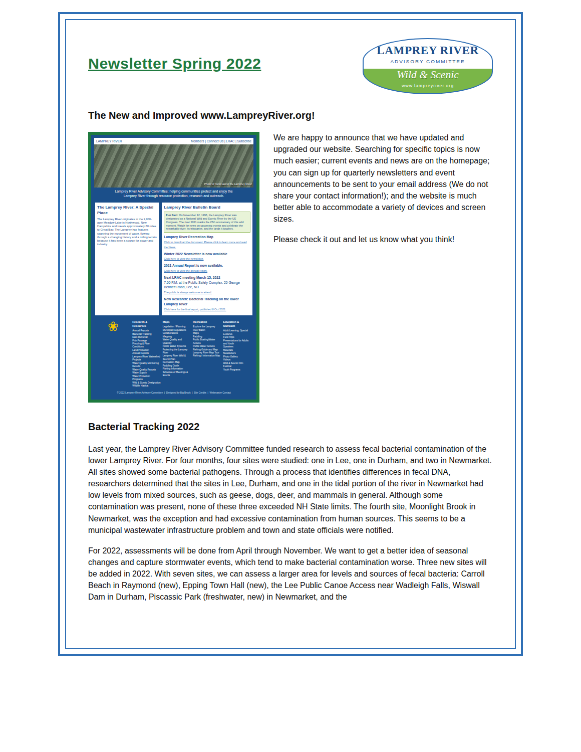Newsletter Spring 2022
LAMPREY RIVER
ADVISORY COMMITTEE
Wild & Scenic
www.lampreyriver.org
The New and Improved www.LampreyRiver.org!
LAMPREY RIVER Members | Connect Us | LRAC | Subscribe
Photo of rocks along the Lamprey River
Lamprey River Advisory Committee: helping communities protect and enjoy the
Lamprey River through resource protection, research and outreach.
The Lamprey River: A Special Place
The Lamprey River originates in the 2,000-acre Meadow Lake in Northwood, New Hampshire and travels approximately 60 miles to Great Bay. The Lamprey has features spanning the movement of water, flowing through a changing history and a rolling terrain because it has been a source for power and industry.
Lamprey River Bulletin Board
Fun Fact: On November 12, 1996, the Lamprey River was designated as a National Wild and Scenic River by the US Congress. The river 2021 marks the 25th anniversary of this wild moment. Watch for news on upcoming events and celebrate the remarkable river, its tributaries, and the lands it touches.
Lamprey River Recreation Map Click to download the document. Please click to learn more and read the News.
Winter 2022 Newsletter is now available Click here to view the newsletter.
2021 Annual Report is now available. Click here to view the annual report.
Next LRAC meeting March 15, 2022 7:00 P.M. at the Public Safety Complex, 20 George Bennett Road, Lee, NH
The public is always welcome to attend.
New Research: Bacterial Tracking on the lower Lamprey River Click here for the final report, published 8 Oct 2021.
❀
Research & Resources
Annual Reports
Bacterial Tracking
Dam Removal
Fish Passage
Flooding & Flow Conditions
Land Protection
Annual Reports
Lamprey River Watershed Projects
Water Quality Monitoring Results
Water Quality Reports
Water Supply
Water Protection Programs
Wild & Scenic Designation
Wildlife Habitat
Maps
Legislation / Planning
Municipal Regulations
Collaborations
Mapping
Water Quality and Quantity
Public Water Systems
Protecting the Lamprey River
Lamprey River Wild & Scenic Plan
Recreation Map
Paddling Guide
Fishing Information
Schedule of Meetings & Events
Recreation
Explore the Lamprey River Basin
Maps
Paddling
Public Boating/Water Access
Public Water Access
Fishing Guide and Map
Lamprey River Map Tour
Fishing / Information Map
Education & Outreach
Adult Learning: Special Lectures
Field Trips
Presentations for Adults and Youth
Speakers
Materials
Newsletters
Photo Gallery
Videos
Wild & Scenic Film Festival
Youth Programs
© 2022 Lamprey River Advisory Committee | Designed by Big Brook | Site Credits | Webmaster Contact
We are happy to announce that we have updated and upgraded our website. Searching for specific topics is now much easier; current events and news are on the homepage; you can sign up for quarterly newsletters and event announcements to be sent to your email address (We do not share your contact information!); and the website is much better able to accommodate a variety of devices and screen sizes.
Please check it out and let us know what you think!
Bacterial Tracking 2022
Last year, the Lamprey River Advisory Committee funded research to assess fecal bacterial contamination of the lower Lamprey River. For four months, four sites were studied: one in Lee, one in Durham, and two in Newmarket. All sites showed some bacterial pathogens. Through a process that identifies differences in fecal DNA, researchers determined that the sites in Lee, Durham, and one in the tidal portion of the river in Newmarket had low levels from mixed sources, such as geese, dogs, deer, and mammals in general. Although some contamination was present, none of these three exceeded NH State limits. The fourth site, Moonlight Brook in Newmarket, was the exception and had excessive contamination from human sources. This seems to be a municipal wastewater infrastructure problem and town and state officials were notified.
For 2022, assessments will be done from April through November. We want to get a better idea of seasonal changes and capture stormwater events, which tend to make bacterial contamination worse. Three new sites will be added in 2022. With seven sites, we can assess a larger area for levels and sources of fecal bacteria: Carroll Beach in Raymond (new), Epping Town Hall (new), the Lee Public Canoe Access near Wadleigh Falls, Wiswall Dam in Durham, Piscassic Park (freshwater, new) in Newmarket, and the